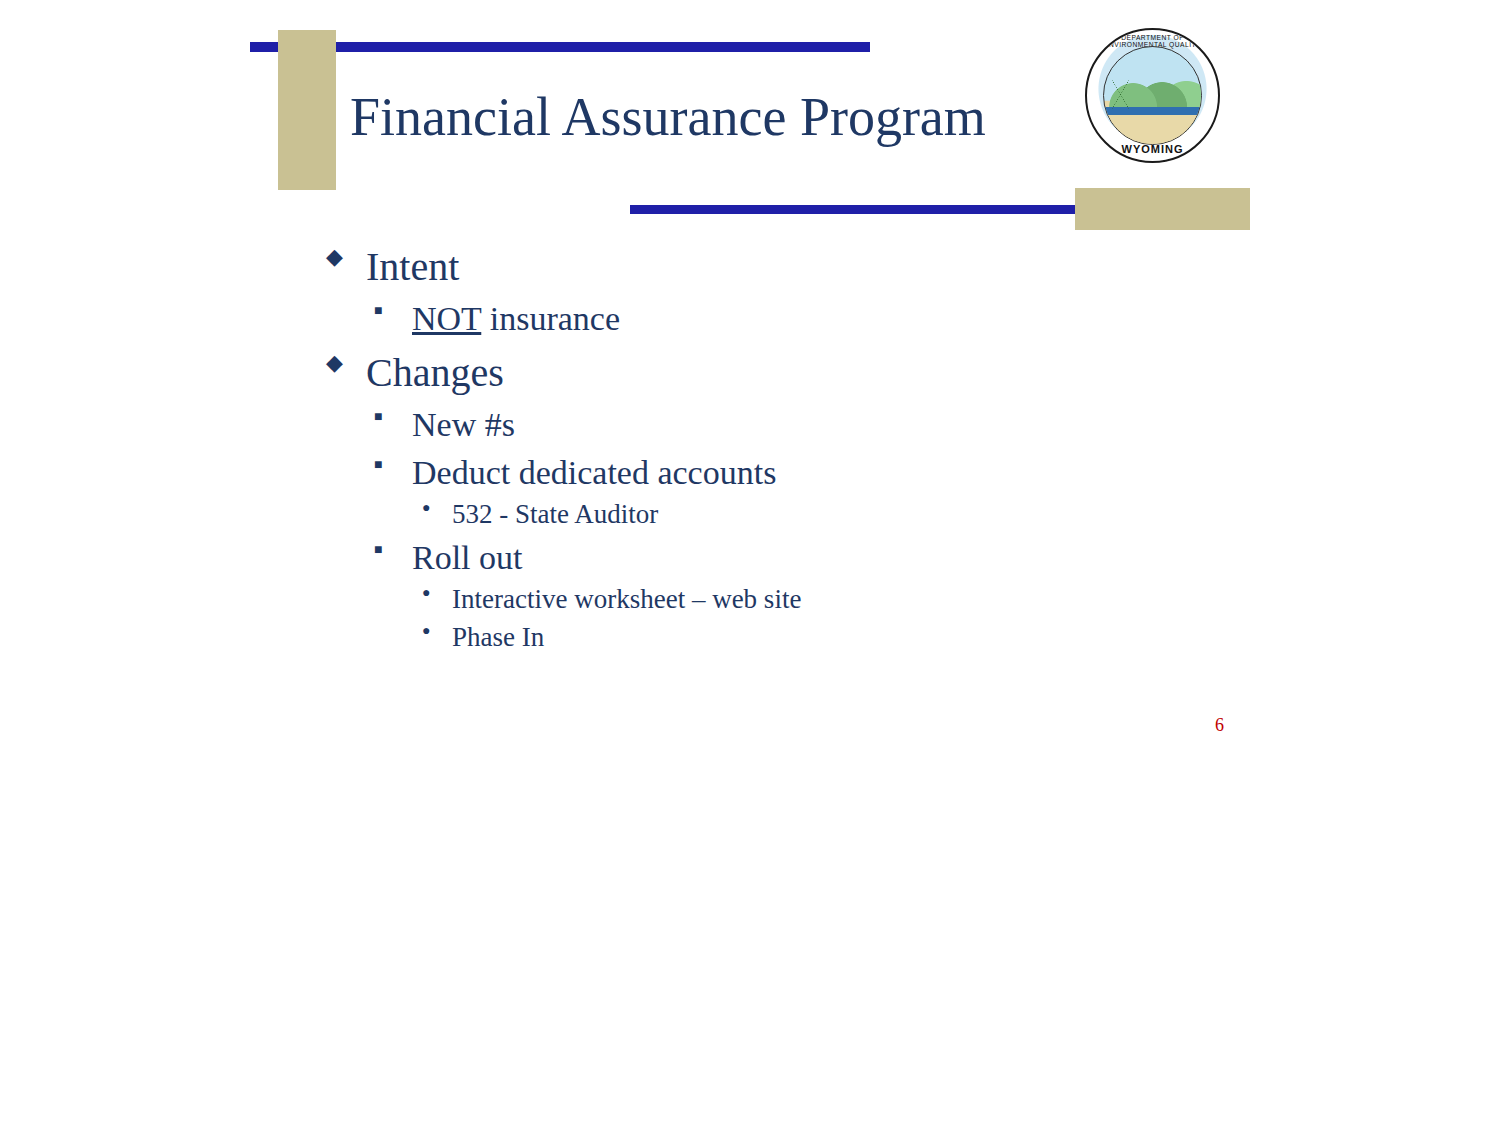DEPARTMENT OF ENVIRONMENTAL QUALITY
WYOMING
Financial Assurance Program
Intent
NOT insurance
Changes
New #s
Deduct dedicated accounts
532 - State Auditor
Roll out
Interactive worksheet – web site
Phase In
6